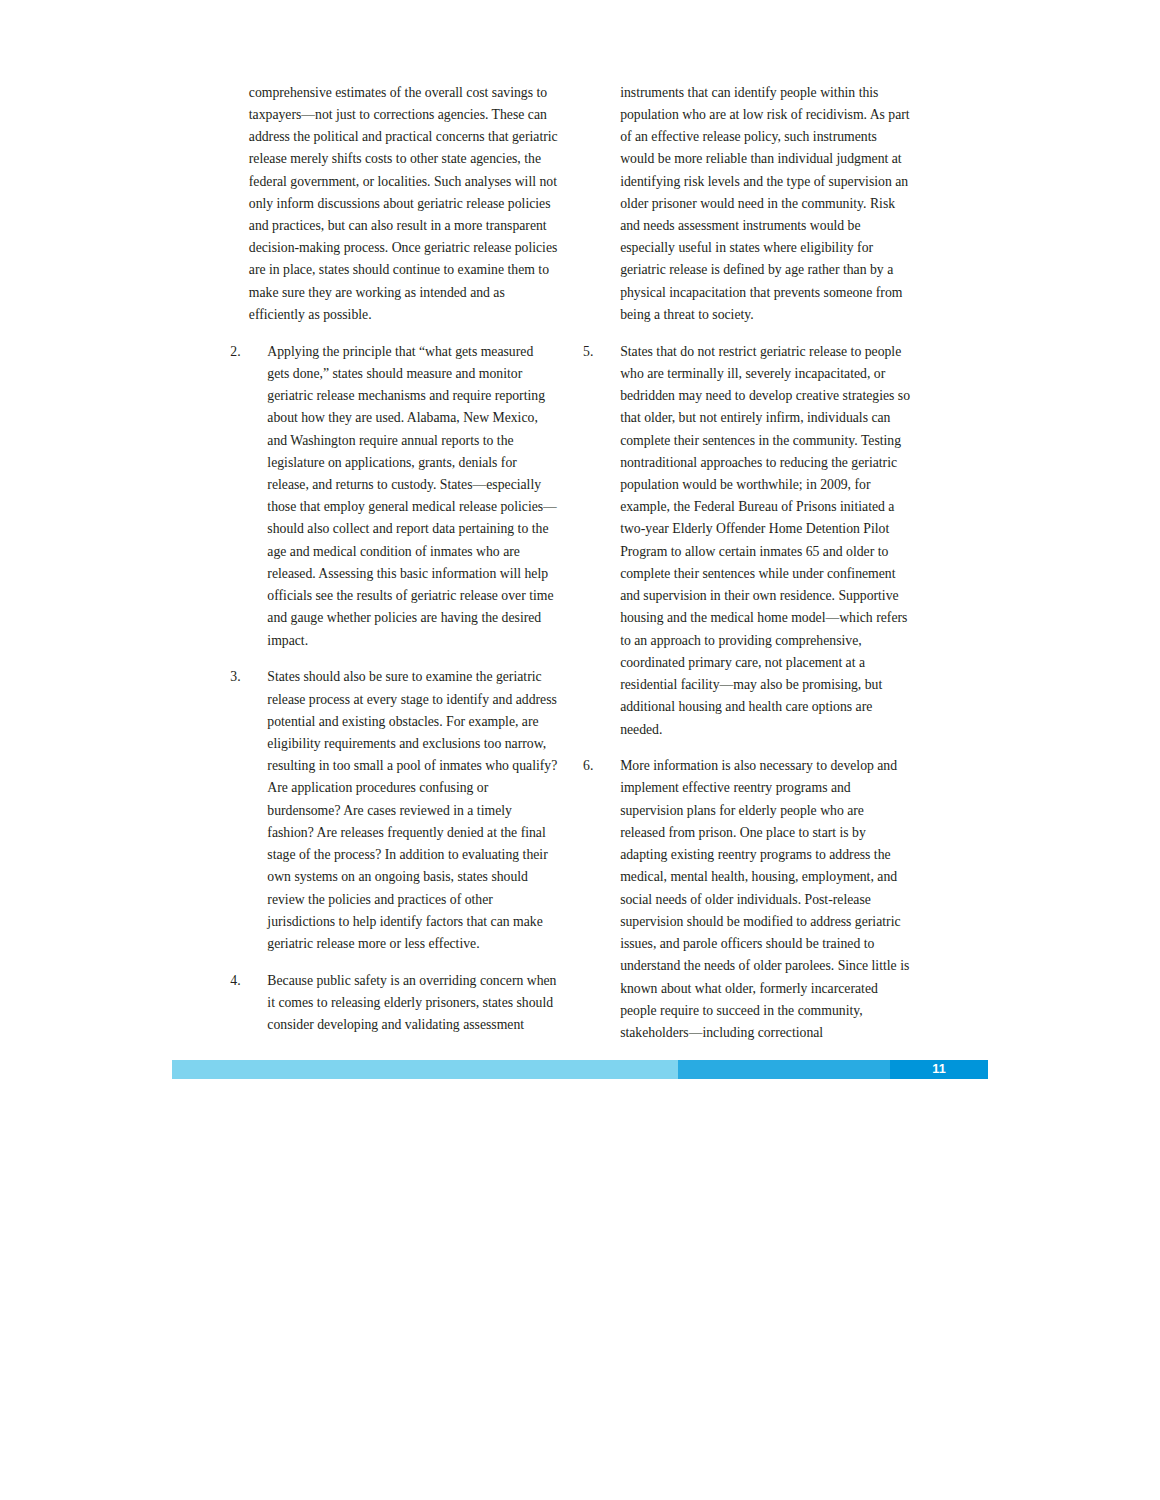comprehensive estimates of the overall cost savings to taxpayers—not just to corrections agencies. These can address the political and practical concerns that geriatric release merely shifts costs to other state agencies, the federal government, or localities. Such analyses will not only inform discussions about geriatric release policies and practices, but can also result in a more transparent decision-making process. Once geriatric release policies are in place, states should continue to examine them to make sure they are working as intended and as efficiently as possible.
2. Applying the principle that “what gets measured gets done,” states should measure and monitor geriatric release mechanisms and require reporting about how they are used. Alabama, New Mexico, and Washington require annual reports to the legislature on applications, grants, denials for release, and returns to custody. States—especially those that employ general medical release policies—should also collect and report data pertaining to the age and medical condition of inmates who are released. Assessing this basic information will help officials see the results of geriatric release over time and gauge whether policies are having the desired impact.
3. States should also be sure to examine the geriatric release process at every stage to identify and address potential and existing obstacles. For example, are eligibility requirements and exclusions too narrow, resulting in too small a pool of inmates who qualify? Are application procedures confusing or burdensome? Are cases reviewed in a timely fashion? Are releases frequently denied at the final stage of the process? In addition to evaluating their own systems on an ongoing basis, states should review the policies and practices of other jurisdictions to help identify factors that can make geriatric release more or less effective.
4. Because public safety is an overriding concern when it comes to releasing elderly prisoners, states should consider developing and validating assessment instruments that can identify people within this population who are at low risk of recidivism. As part of an effective release policy, such instruments would be more reliable than individual judgment at identifying risk levels and the type of supervision an older prisoner would need in the community. Risk and needs assessment instruments would be especially useful in states where eligibility for geriatric release is defined by age rather than by a physical incapacitation that prevents someone from being a threat to society.
5. States that do not restrict geriatric release to people who are terminally ill, severely incapacitated, or bedridden may need to develop creative strategies so that older, but not entirely infirm, individuals can complete their sentences in the community. Testing nontraditional approaches to reducing the geriatric population would be worthwhile; in 2009, for example, the Federal Bureau of Prisons initiated a two-year Elderly Offender Home Detention Pilot Program to allow certain inmates 65 and older to complete their sentences while under confinement and supervision in their own residence. Supportive housing and the medical home model—which refers to an approach to providing comprehensive, coordinated primary care, not placement at a residential facility—may also be promising, but additional housing and health care options are needed.
6. More information is also necessary to develop and implement effective reentry programs and supervision plans for elderly people who are released from prison. One place to start is by adapting existing reentry programs to address the medical, mental health, housing, employment, and social needs of older individuals. Post-release supervision should be modified to address geriatric issues, and parole officers should be trained to understand the needs of older parolees. Since little is known about what older, formerly incarcerated people require to succeed in the community, stakeholders—including correctional
11